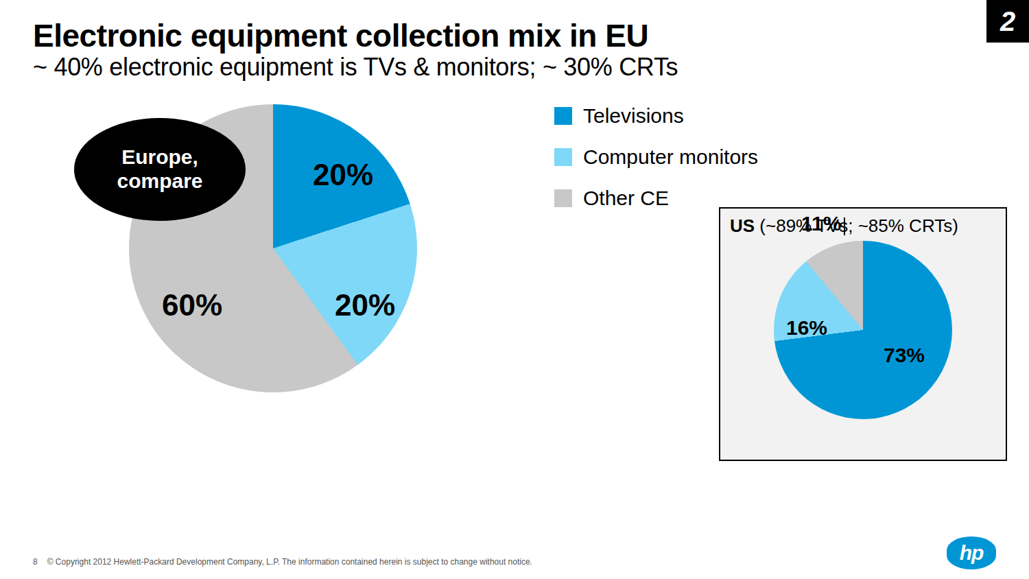2
Electronic equipment collection mix in EU
~ 40% electronic equipment is TVs & monitors; ~ 30% CRTs
20%
20%
60%
Europe, compare
Televisions
Computer monitors
Other CE
US (~89% TVs; ~85% CRTs)
73%
16%
11%
8© Copyright 2012 Hewlett-Packard Development Company, L.P. The information contained herein is subject to change without notice.
hp